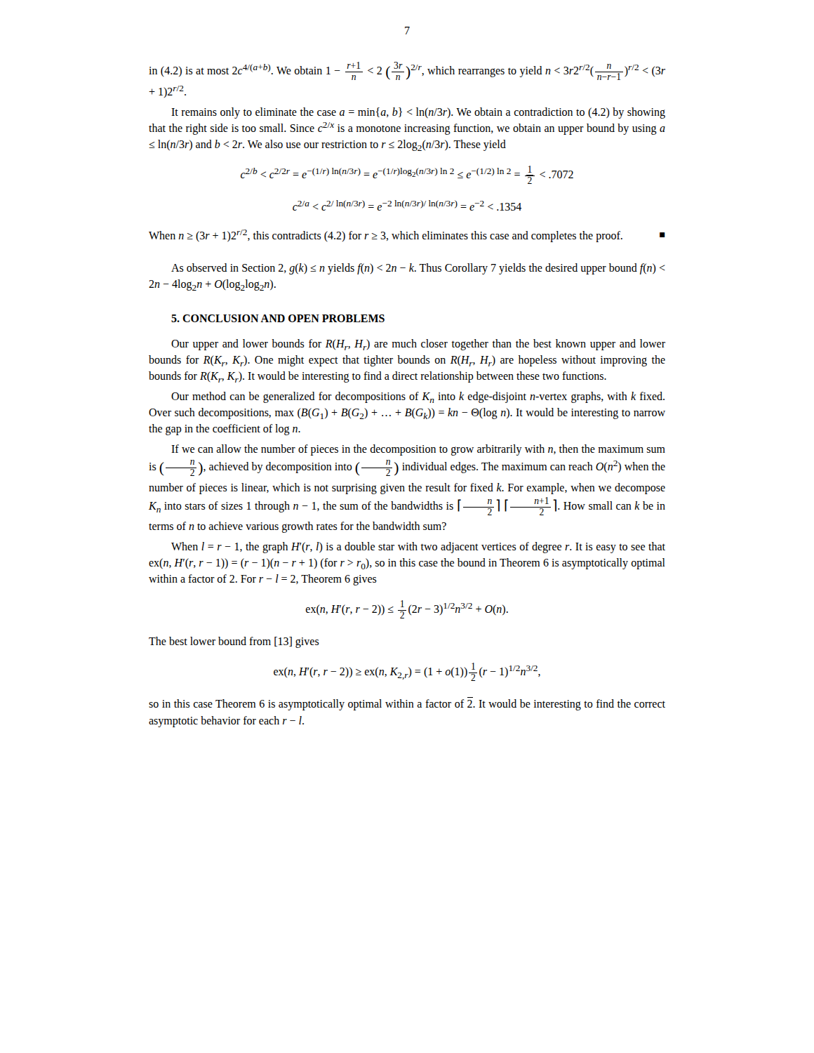7
in (4.2) is at most 2c4/(a+b). We obtain 1 − r+1 n < 2 (3r n)2/r, which rearranges to yield n < 3r2r/2(nn−r−1)r/2 < (3r + 1)2r/2.
It remains only to eliminate the case a = min{a, b} < ln(n/3r). We obtain a contradiction to (4.2) by showing that the right side is too small. Since c2/x is a monotone increasing function, we obtain an upper bound by using a ≤ ln(n/3r) and b < 2r. We also use our restriction to r ≤ 2log2(n/3r). These yield
c2/b < c2/2r = e−(1/r) ln(n/3r) = e−(1/r)log2(n/3r) ln 2 ≤ e−(1/2) ln 2 = 12 < .7072
c2/a < c2/ ln(n/3r) = e−2 ln(n/3r)/ ln(n/3r) = e−2 < .1354
When n ≥ (3r + 1)2r/2, this contradicts (4.2) for r ≥ 3, which eliminates this case and completes the proof. ■
As observed in Section 2, g(k) ≤ n yields f(n) < 2n − k. Thus Corollary 7 yields the desired upper bound f(n) < 2n − 4log2n + O(log2log2n).
5. CONCLUSION AND OPEN PROBLEMS
Our upper and lower bounds for R(Hr, Hr) are much closer together than the best known upper and lower bounds for R(Kr, Kr). One might expect that tighter bounds on R(Hr, Hr) are hopeless without improving the bounds for R(Kr, Kr). It would be interesting to find a direct relationship between these two functions.
Our method can be generalized for decompositions of Kn into k edge-disjoint n-vertex graphs, with k fixed. Over such decompositions, max (B(G1) + B(G2) + … + B(Gk)) = kn − Θ(log n). It would be interesting to narrow the gap in the coefficient of log n.
If we can allow the number of pieces in the decomposition to grow arbitrarily with n, then the maximum sum is (n 2), achieved by decomposition into (n 2) individual edges. The maximum can reach O(n2) when the number of pieces is linear, which is not surprising given the result for fixed k. For example, when we decompose Kn into stars of sizes 1 through n − 1, the sum of the bandwidths is ⌈n 2⌉ ⌈n+12⌉. How small can k be in terms of n to achieve various growth rates for the bandwidth sum?
When l = r − 1, the graph H′(r, l) is a double star with two adjacent vertices of degree r. It is easy to see that ex(n, H′(r, r − 1)) = (r − 1)(n − r + 1) (for r > r0), so in this case the bound in Theorem 6 is asymptotically optimal within a factor of 2. For r − l = 2, Theorem 6 gives
ex(n, H′(r, r − 2)) ≤ 12(2r − 3)1/2n3/2 + O(n).
The best lower bound from [13] gives
ex(n, H′(r, r − 2)) ≥ ex(n, K2,r) = (1 + o(1))12(r − 1)1/2n3/2,
so in this case Theorem 6 is asymptotically optimal within a factor of 2. It would be interesting to find the correct asymptotic behavior for each r − l.